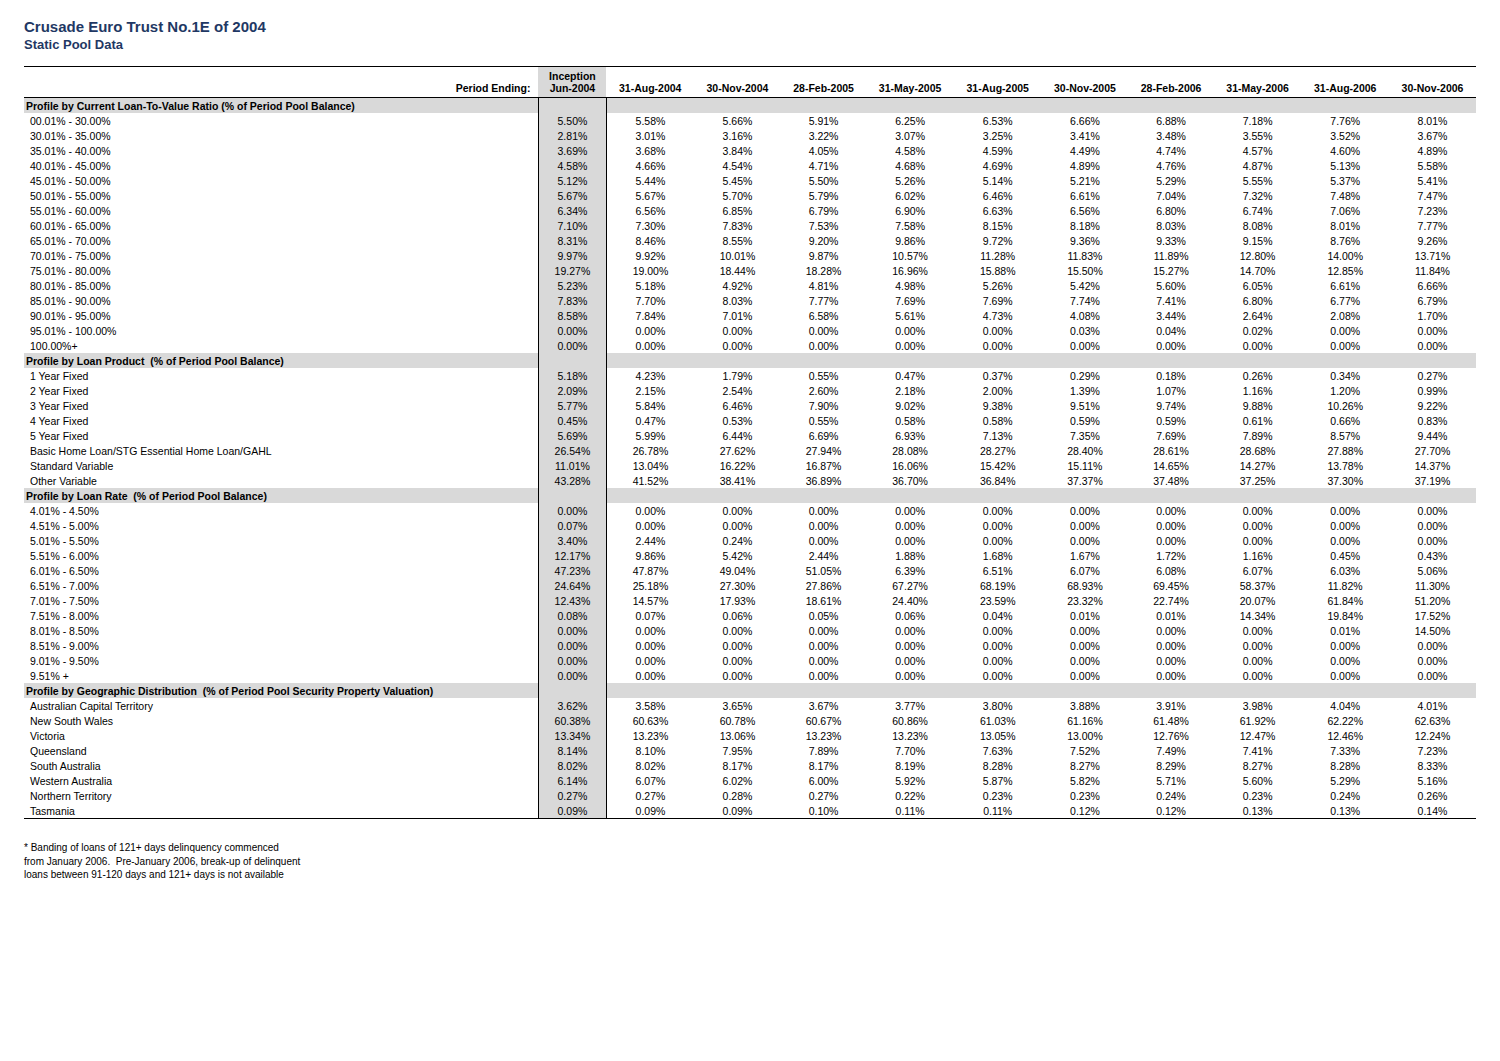Crusade Euro Trust No.1E of 2004
Static Pool Data
| Period Ending: | Inception Jun-2004 | 31-Aug-2004 | 30-Nov-2004 | 28-Feb-2005 | 31-May-2005 | 31-Aug-2005 | 30-Nov-2005 | 28-Feb-2006 | 31-May-2006 | 31-Aug-2006 | 30-Nov-2006 |
| --- | --- | --- | --- | --- | --- | --- | --- | --- | --- | --- | --- |
| Profile by Current Loan-To-Value Ratio (% of Period Pool Balance) | | | | | | | | | | | |
| 00.01% - 30.00% | 5.50% | 5.58% | 5.66% | 5.91% | 6.25% | 6.53% | 6.66% | 6.88% | 7.18% | 7.76% | 8.01% |
| 30.01% - 35.00% | 2.81% | 3.01% | 3.16% | 3.22% | 3.07% | 3.25% | 3.41% | 3.48% | 3.55% | 3.52% | 3.67% |
| 35.01% - 40.00% | 3.69% | 3.68% | 3.84% | 4.05% | 4.58% | 4.59% | 4.49% | 4.74% | 4.57% | 4.60% | 4.89% |
| 40.01% - 45.00% | 4.58% | 4.66% | 4.54% | 4.71% | 4.68% | 4.69% | 4.89% | 4.76% | 4.87% | 5.13% | 5.58% |
| 45.01% - 50.00% | 5.12% | 5.44% | 5.45% | 5.50% | 5.26% | 5.14% | 5.21% | 5.29% | 5.55% | 5.37% | 5.41% |
| 50.01% - 55.00% | 5.67% | 5.67% | 5.70% | 5.79% | 6.02% | 6.46% | 6.61% | 7.04% | 7.32% | 7.48% | 7.47% |
| 55.01% - 60.00% | 6.34% | 6.56% | 6.85% | 6.79% | 6.90% | 6.63% | 6.56% | 6.80% | 6.74% | 7.06% | 7.23% |
| 60.01% - 65.00% | 7.10% | 7.30% | 7.83% | 7.53% | 7.58% | 8.15% | 8.18% | 8.03% | 8.08% | 8.01% | 7.77% |
| 65.01% - 70.00% | 8.31% | 8.46% | 8.55% | 9.20% | 9.86% | 9.72% | 9.36% | 9.33% | 9.15% | 8.76% | 9.26% |
| 70.01% - 75.00% | 9.97% | 9.92% | 10.01% | 9.87% | 10.57% | 11.28% | 11.83% | 11.89% | 12.80% | 14.00% | 13.71% |
| 75.01% - 80.00% | 19.27% | 19.00% | 18.44% | 18.28% | 16.96% | 15.88% | 15.50% | 15.27% | 14.70% | 12.85% | 11.84% |
| 80.01% - 85.00% | 5.23% | 5.18% | 4.92% | 4.81% | 4.98% | 5.26% | 5.42% | 5.60% | 6.05% | 6.61% | 6.66% |
| 85.01% - 90.00% | 7.83% | 7.70% | 8.03% | 7.77% | 7.69% | 7.69% | 7.74% | 7.41% | 6.80% | 6.77% | 6.79% |
| 90.01% - 95.00% | 8.58% | 7.84% | 7.01% | 6.58% | 5.61% | 4.73% | 4.08% | 3.44% | 2.64% | 2.08% | 1.70% |
| 95.01% - 100.00% | 0.00% | 0.00% | 0.00% | 0.00% | 0.00% | 0.00% | 0.03% | 0.04% | 0.02% | 0.00% | 0.00% |
| 100.00%+ | 0.00% | 0.00% | 0.00% | 0.00% | 0.00% | 0.00% | 0.00% | 0.00% | 0.00% | 0.00% | 0.00% |
| Profile by Loan Product (% of Period Pool Balance) | | | | | | | | | | | |
| 1 Year Fixed | 5.18% | 4.23% | 1.79% | 0.55% | 0.47% | 0.37% | 0.29% | 0.18% | 0.26% | 0.34% | 0.27% |
| 2 Year Fixed | 2.09% | 2.15% | 2.54% | 2.60% | 2.18% | 2.00% | 1.39% | 1.07% | 1.16% | 1.20% | 0.99% |
| 3 Year Fixed | 5.77% | 5.84% | 6.46% | 7.90% | 9.02% | 9.38% | 9.51% | 9.74% | 9.88% | 10.26% | 9.22% |
| 4 Year Fixed | 0.45% | 0.47% | 0.53% | 0.55% | 0.58% | 0.58% | 0.59% | 0.59% | 0.61% | 0.66% | 0.83% |
| 5 Year Fixed | 5.69% | 5.99% | 6.44% | 6.69% | 6.93% | 7.13% | 7.35% | 7.69% | 7.89% | 8.57% | 9.44% |
| Basic Home Loan/STG Essential Home Loan/GAHL | 26.54% | 26.78% | 27.62% | 27.94% | 28.08% | 28.27% | 28.40% | 28.61% | 28.68% | 27.88% | 27.70% |
| Standard Variable | 11.01% | 13.04% | 16.22% | 16.87% | 16.06% | 15.42% | 15.11% | 14.65% | 14.27% | 13.78% | 14.37% |
| Other Variable | 43.28% | 41.52% | 38.41% | 36.89% | 36.70% | 36.84% | 37.37% | 37.48% | 37.25% | 37.30% | 37.19% |
| Profile by Loan Rate (% of Period Pool Balance) | | | | | | | | | | | |
| 4.01% - 4.50% | 0.00% | 0.00% | 0.00% | 0.00% | 0.00% | 0.00% | 0.00% | 0.00% | 0.00% | 0.00% | 0.00% |
| 4.51% - 5.00% | 0.07% | 0.00% | 0.00% | 0.00% | 0.00% | 0.00% | 0.00% | 0.00% | 0.00% | 0.00% | 0.00% |
| 5.01% - 5.50% | 3.40% | 2.44% | 0.24% | 0.00% | 0.00% | 0.00% | 0.00% | 0.00% | 0.00% | 0.00% | 0.00% |
| 5.51% - 6.00% | 12.17% | 9.86% | 5.42% | 2.44% | 1.88% | 1.68% | 1.67% | 1.72% | 1.16% | 0.45% | 0.43% |
| 6.01% - 6.50% | 47.23% | 47.87% | 49.04% | 51.05% | 6.39% | 6.51% | 6.07% | 6.08% | 6.07% | 6.03% | 5.06% |
| 6.51% - 7.00% | 24.64% | 25.18% | 27.30% | 27.86% | 67.27% | 68.19% | 68.93% | 69.45% | 58.37% | 11.82% | 11.30% |
| 7.01% - 7.50% | 12.43% | 14.57% | 17.93% | 18.61% | 24.40% | 23.59% | 23.32% | 22.74% | 20.07% | 61.84% | 51.20% |
| 7.51% - 8.00% | 0.08% | 0.07% | 0.06% | 0.05% | 0.06% | 0.04% | 0.01% | 0.01% | 14.34% | 19.84% | 17.52% |
| 8.01% - 8.50% | 0.00% | 0.00% | 0.00% | 0.00% | 0.00% | 0.00% | 0.00% | 0.00% | 0.00% | 0.01% | 14.50% |
| 8.51% - 9.00% | 0.00% | 0.00% | 0.00% | 0.00% | 0.00% | 0.00% | 0.00% | 0.00% | 0.00% | 0.00% | 0.00% |
| 9.01% - 9.50% | 0.00% | 0.00% | 0.00% | 0.00% | 0.00% | 0.00% | 0.00% | 0.00% | 0.00% | 0.00% | 0.00% |
| 9.51% + | 0.00% | 0.00% | 0.00% | 0.00% | 0.00% | 0.00% | 0.00% | 0.00% | 0.00% | 0.00% | 0.00% |
| Profile by Geographic Distribution (% of Period Pool Security Property Valuation) | | | | | | | | | | | |
| Australian Capital Territory | 3.62% | 3.58% | 3.65% | 3.67% | 3.77% | 3.80% | 3.88% | 3.91% | 3.98% | 4.04% | 4.01% |
| New South Wales | 60.38% | 60.63% | 60.78% | 60.67% | 60.86% | 61.03% | 61.16% | 61.48% | 61.92% | 62.22% | 62.63% |
| Victoria | 13.34% | 13.23% | 13.06% | 13.23% | 13.23% | 13.05% | 13.00% | 12.76% | 12.47% | 12.46% | 12.24% |
| Queensland | 8.14% | 8.10% | 7.95% | 7.89% | 7.70% | 7.63% | 7.52% | 7.49% | 7.41% | 7.33% | 7.23% |
| South Australia | 8.02% | 8.02% | 8.17% | 8.17% | 8.19% | 8.28% | 8.27% | 8.29% | 8.27% | 8.28% | 8.33% |
| Western Australia | 6.14% | 6.07% | 6.02% | 6.00% | 5.92% | 5.87% | 5.82% | 5.71% | 5.60% | 5.29% | 5.16% |
| Northern Territory | 0.27% | 0.27% | 0.28% | 0.27% | 0.22% | 0.23% | 0.23% | 0.24% | 0.23% | 0.24% | 0.26% |
| Tasmania | 0.09% | 0.09% | 0.09% | 0.10% | 0.11% | 0.11% | 0.12% | 0.12% | 0.13% | 0.13% | 0.14% |
* Banding of loans of 121+ days delinquency commenced
from January 2006. Pre-January 2006, break-up of delinquent
loans between 91-120 days and 121+ days is not available